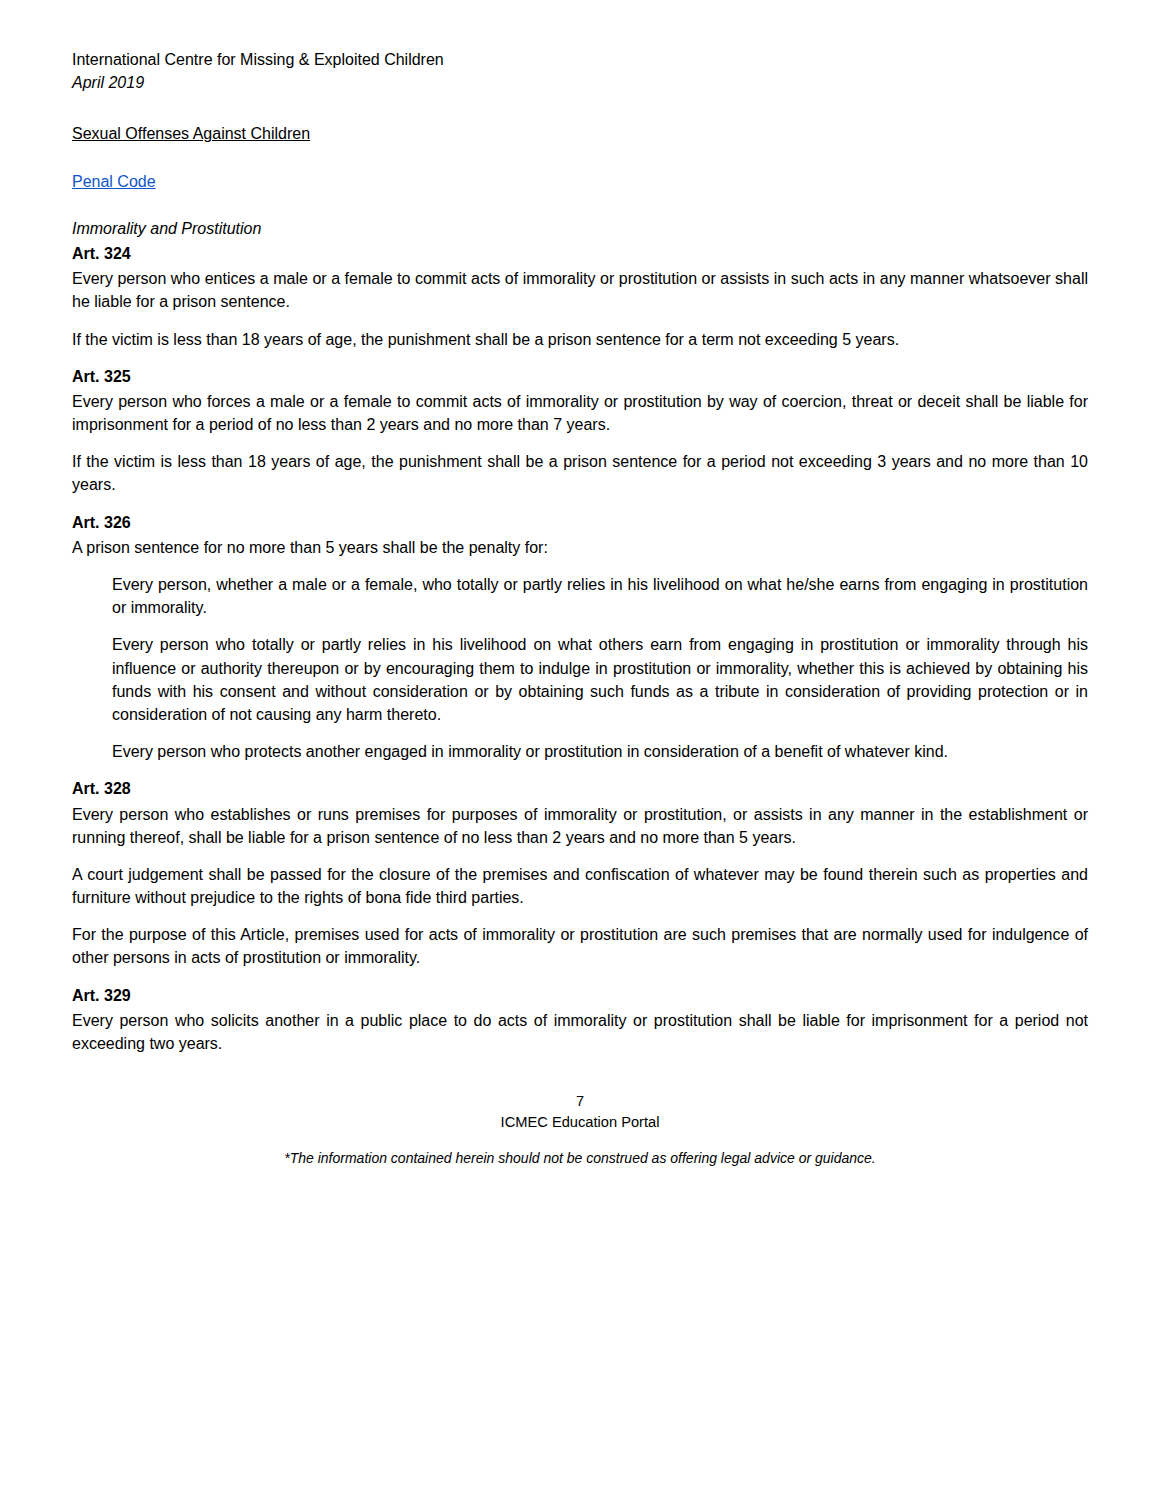International Centre for Missing & Exploited Children April 2019
Sexual Offenses Against Children
Penal Code
Immorality and Prostitution
Art. 324
Every person who entices a male or a female to commit acts of immorality or prostitution or assists in such acts in any manner whatsoever shall he liable for a prison sentence.
If the victim is less than 18 years of age, the punishment shall be a prison sentence for a term not exceeding 5 years.
Art. 325
Every person who forces a male or a female to commit acts of immorality or prostitution by way of coercion, threat or deceit shall be liable for imprisonment for a period of no less than 2 years and no more than 7 years.
If the victim is less than 18 years of age, the punishment shall be a prison sentence for a period not exceeding 3 years and no more than 10 years.
Art. 326
A prison sentence for no more than 5 years shall be the penalty for:
Every person, whether a male or a female, who totally or partly relies in his livelihood on what he/she earns from engaging in prostitution or immorality.
Every person who totally or partly relies in his livelihood on what others earn from engaging in prostitution or immorality through his influence or authority thereupon or by encouraging them to indulge in prostitution or immorality, whether this is achieved by obtaining his funds with his consent and without consideration or by obtaining such funds as a tribute in consideration of providing protection or in consideration of not causing any harm thereto.
Every person who protects another engaged in immorality or prostitution in consideration of a benefit of whatever kind.
Art. 328
Every person who establishes or runs premises for purposes of immorality or prostitution, or assists in any manner in the establishment or running thereof, shall be liable for a prison sentence of no less than 2 years and no more than 5 years.
A court judgement shall be passed for the closure of the premises and confiscation of whatever may be found therein such as properties and furniture without prejudice to the rights of bona fide third parties.
For the purpose of this Article, premises used for acts of immorality or prostitution are such premises that are normally used for indulgence of other persons in acts of prostitution or immorality.
Art. 329
Every person who solicits another in a public place to do acts of immorality or prostitution shall be liable for imprisonment for a period not exceeding two years.
7 ICMEC Education Portal *The information contained herein should not be construed as offering legal advice or guidance.